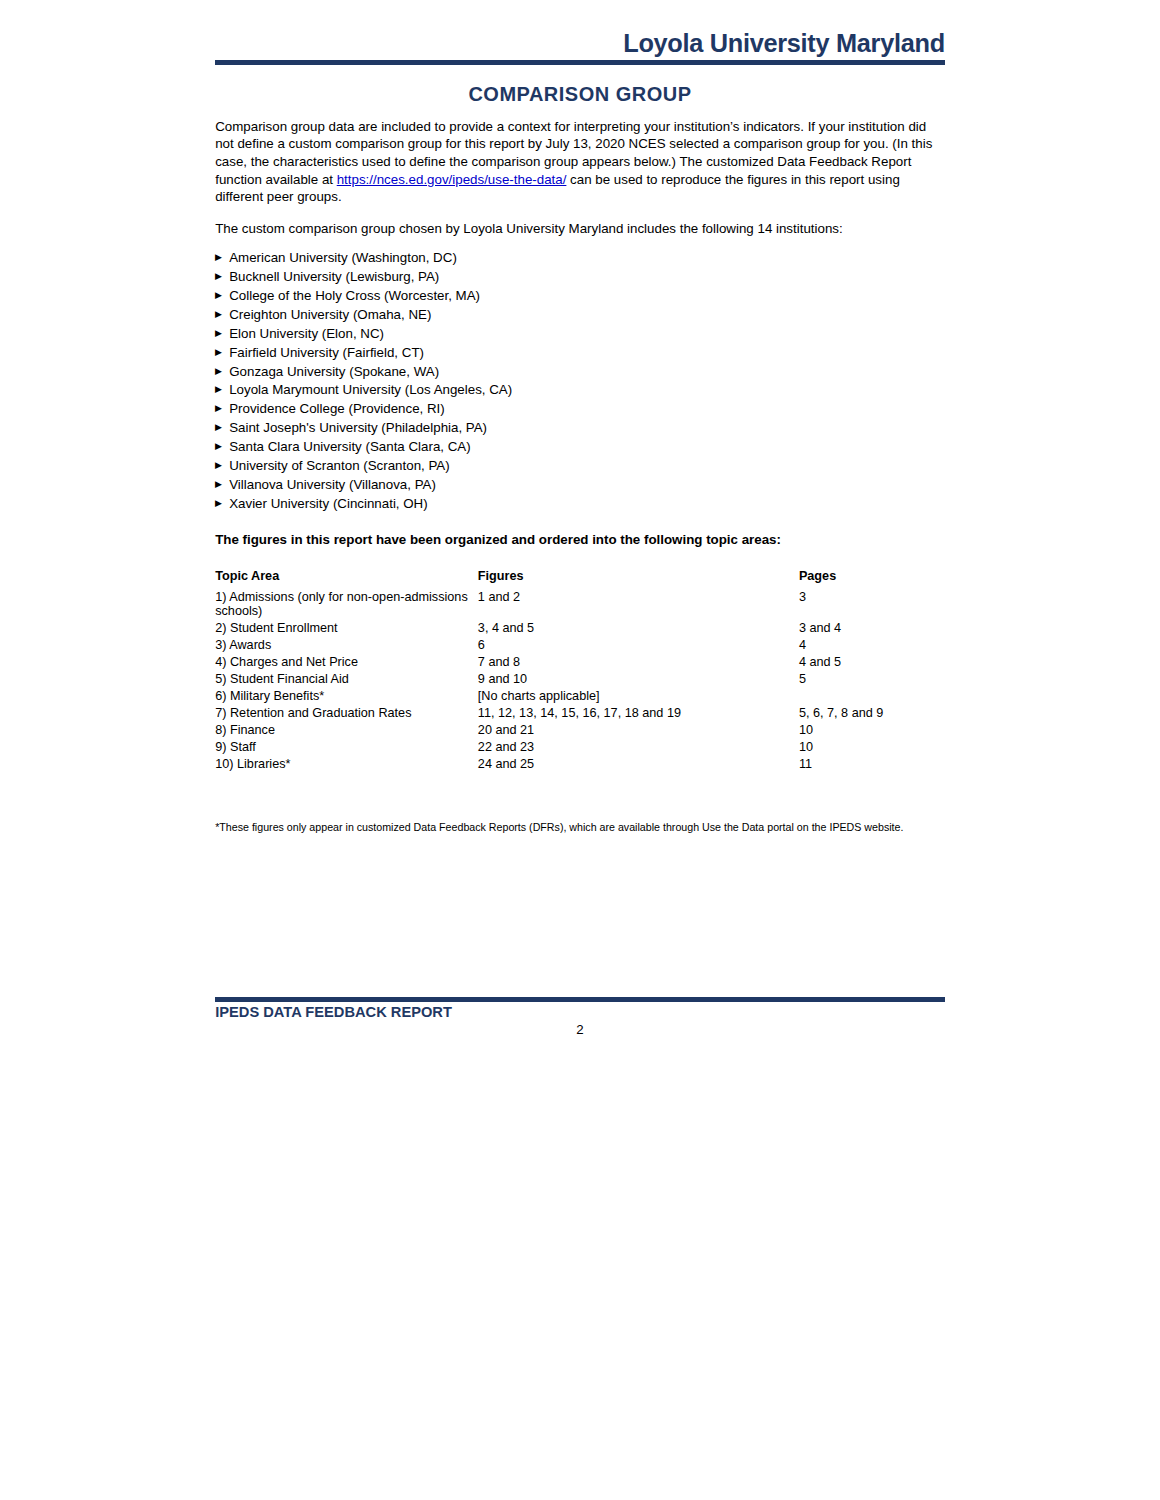Loyola University Maryland
COMPARISON GROUP
Comparison group data are included to provide a context for interpreting your institution’s indicators. If your institution did not define a custom comparison group for this report by July 13, 2020 NCES selected a comparison group for you. (In this case, the characteristics used to define the comparison group appears below.) The customized Data Feedback Report function available at https://nces.ed.gov/ipeds/use-the-data/ can be used to reproduce the figures in this report using different peer groups.
The custom comparison group chosen by Loyola University Maryland includes the following 14 institutions:
American University (Washington, DC)
Bucknell University (Lewisburg, PA)
College of the Holy Cross (Worcester, MA)
Creighton University (Omaha, NE)
Elon University (Elon, NC)
Fairfield University (Fairfield, CT)
Gonzaga University (Spokane, WA)
Loyola Marymount University (Los Angeles, CA)
Providence College (Providence, RI)
Saint Joseph's University (Philadelphia, PA)
Santa Clara University (Santa Clara, CA)
University of Scranton (Scranton, PA)
Villanova University (Villanova, PA)
Xavier University (Cincinnati, OH)
The figures in this report have been organized and ordered into the following topic areas:
| Topic Area | Figures | Pages |
| --- | --- | --- |
| 1) Admissions (only for non-open-admissions schools) | 1 and 2 | 3 |
| 2) Student Enrollment | 3, 4 and 5 | 3 and 4 |
| 3) Awards | 6 | 4 |
| 4) Charges and Net Price | 7 and 8 | 4 and 5 |
| 5) Student Financial Aid | 9 and 10 | 5 |
| 6) Military Benefits* | [No charts applicable] | |
| 7) Retention and Graduation Rates | 11, 12, 13, 14, 15, 16, 17, 18 and 19 | 5, 6, 7, 8 and 9 |
| 8) Finance | 20 and 21 | 10 |
| 9) Staff | 22 and 23 | 10 |
| 10) Libraries* | 24 and 25 | 11 |
*These figures only appear in customized Data Feedback Reports (DFRs), which are available through Use the Data portal on the IPEDS website.
IPEDS DATA FEEDBACK REPORT
2